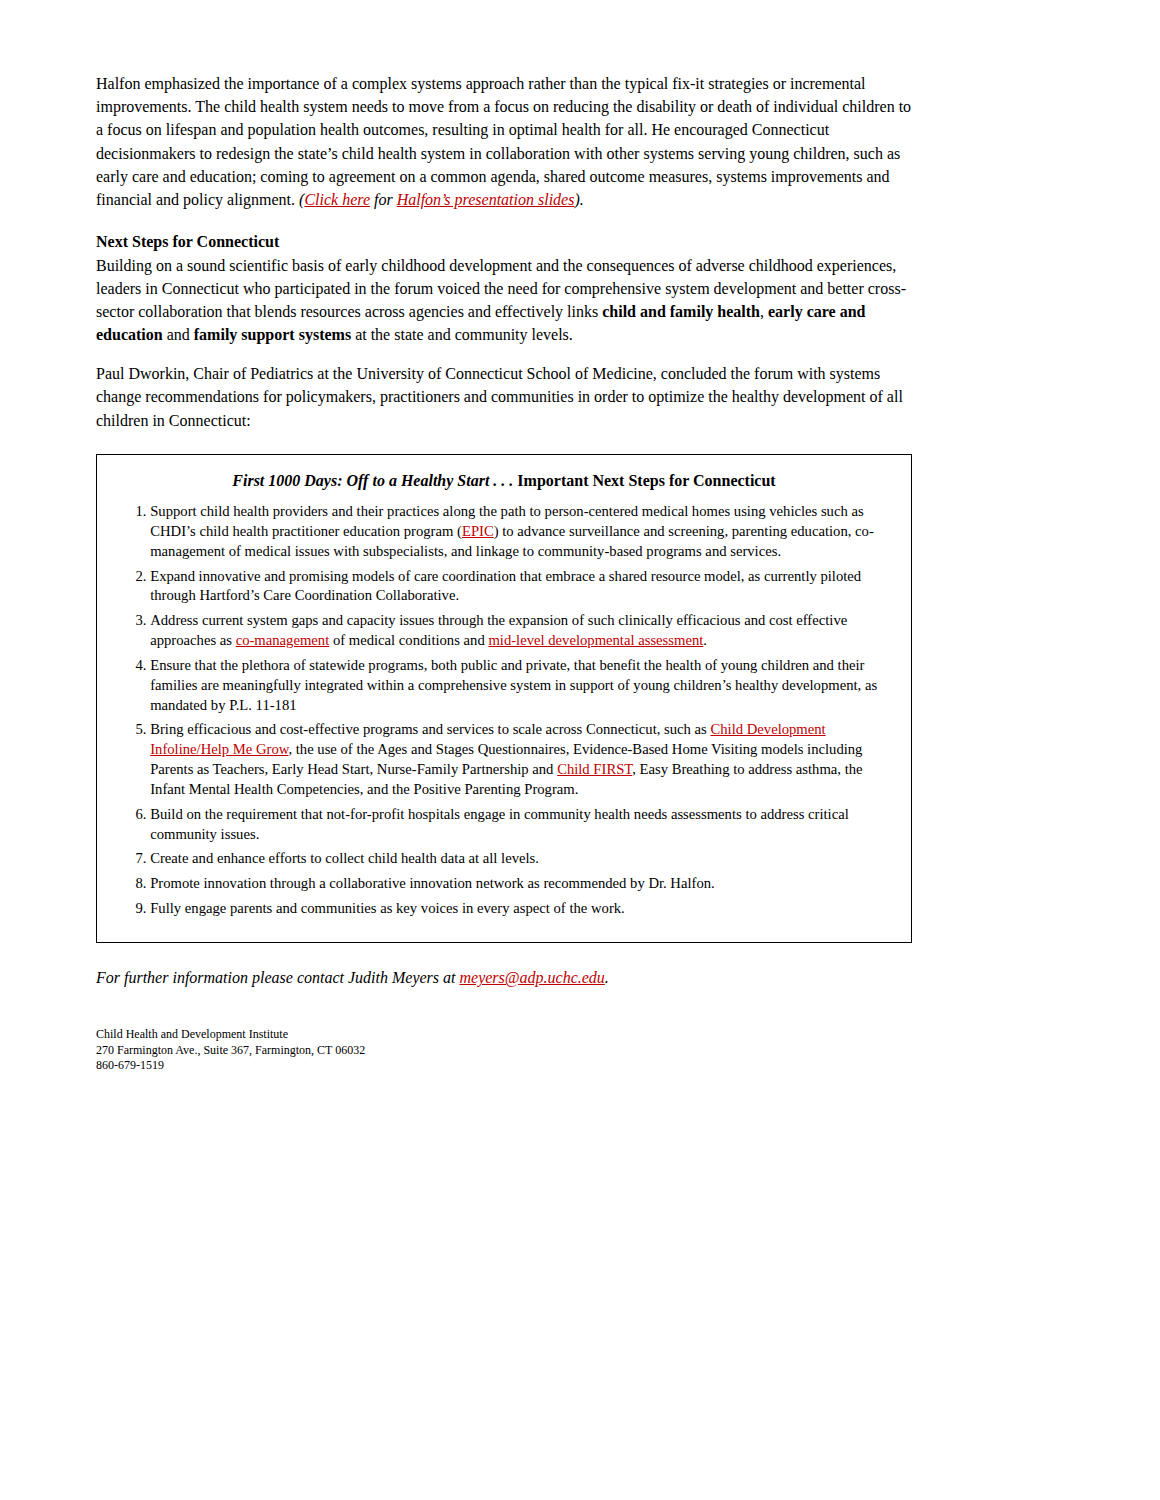Halfon emphasized the importance of a complex systems approach rather than the typical fix-it strategies or incremental improvements. The child health system needs to move from a focus on reducing the disability or death of individual children to a focus on lifespan and population health outcomes, resulting in optimal health for all. He encouraged Connecticut decisionmakers to redesign the state’s child health system in collaboration with other systems serving young children, such as early care and education; coming to agreement on a common agenda, shared outcome measures, systems improvements and financial and policy alignment. (Click here for Halfon’s presentation slides).
Next Steps for Connecticut
Building on a sound scientific basis of early childhood development and the consequences of adverse childhood experiences, leaders in Connecticut who participated in the forum voiced the need for comprehensive system development and better cross-sector collaboration that blends resources across agencies and effectively links child and family health, early care and education and family support systems at the state and community levels.
Paul Dworkin, Chair of Pediatrics at the University of Connecticut School of Medicine, concluded the forum with systems change recommendations for policymakers, practitioners and communities in order to optimize the healthy development of all children in Connecticut:
First 1000 Days: Off to a Healthy Start . . . Important Next Steps for Connecticut
Support child health providers and their practices along the path to person-centered medical homes using vehicles such as CHDI’s child health practitioner education program (EPIC) to advance surveillance and screening, parenting education, co-management of medical issues with subspecialists, and linkage to community-based programs and services.
Expand innovative and promising models of care coordination that embrace a shared resource model, as currently piloted through Hartford’s Care Coordination Collaborative.
Address current system gaps and capacity issues through the expansion of such clinically efficacious and cost effective approaches as co-management of medical conditions and mid-level developmental assessment.
Ensure that the plethora of statewide programs, both public and private, that benefit the health of young children and their families are meaningfully integrated within a comprehensive system in support of young children’s healthy development, as mandated by P.L. 11-181
Bring efficacious and cost-effective programs and services to scale across Connecticut, such as Child Development Infoline/Help Me Grow, the use of the Ages and Stages Questionnaires, Evidence-Based Home Visiting models including Parents as Teachers, Early Head Start, Nurse-Family Partnership and Child FIRST, Easy Breathing to address asthma, the Infant Mental Health Competencies, and the Positive Parenting Program.
Build on the requirement that not-for-profit hospitals engage in community health needs assessments to address critical community issues.
Create and enhance efforts to collect child health data at all levels.
Promote innovation through a collaborative innovation network as recommended by Dr. Halfon.
Fully engage parents and communities as key voices in every aspect of the work.
For further information please contact Judith Meyers at meyers@adp.uchc.edu.
Child Health and Development Institute
270 Farmington Ave., Suite 367, Farmington, CT 06032
860-679-1519